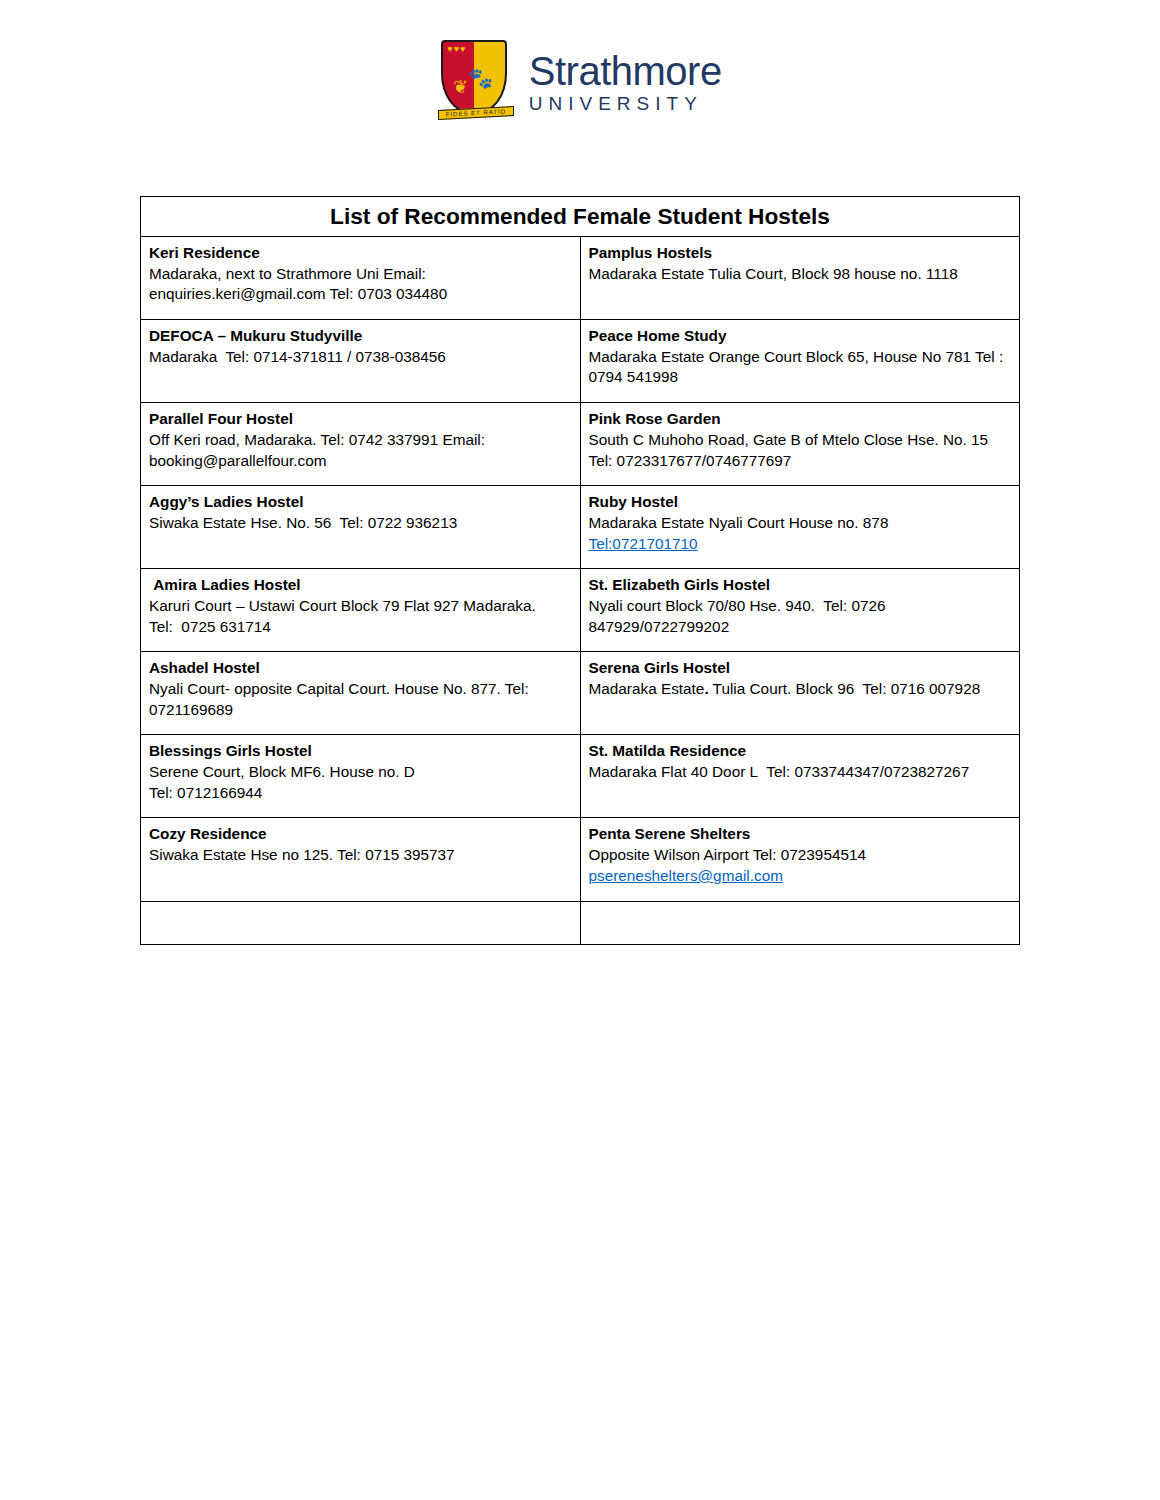🐾
FIDES ET RATIO
Strathmore
UNIVERSITY
List of Recommended Female Student Hostels
| Keri Residence Madaraka, next to Strathmore Uni Email: enquiries.keri@gmail.com Tel: 0703 034480 | Pamplus Hostels Madaraka Estate Tulia Court, Block 98 house no. 1118 |
| DEFOCA – Mukuru Studyville Madaraka Tel: 0714-371811 / 0738-038456 | Peace Home Study Madaraka Estate Orange Court Block 65, House No 781 Tel : 0794 541998 |
| Parallel Four Hostel Off Keri road, Madaraka. Tel: 0742 337991 Email: booking@parallelfour.com | Pink Rose Garden South C Muhoho Road, Gate B of Mtelo Close Hse. No. 15 Tel: 0723317677/0746777697 |
| Aggy’s Ladies Hostel Siwaka Estate Hse. No. 56 Tel: 0722 936213 | Ruby Hostel Madaraka Estate Nyali Court House no. 878 Tel:0721701710 |
| Amira Ladies Hostel Karuri Court – Ustawi Court Block 79 Flat 927 Madaraka. Tel: 0725 631714 | St. Elizabeth Girls Hostel Nyali court Block 70/80 Hse. 940. Tel: 0726 847929/0722799202 |
| Ashadel Hostel Nyali Court- opposite Capital Court. House No. 877. Tel: 0721169689 | Serena Girls Hostel Madaraka Estate . Tulia Court. Block 96 Tel: 0716 007928 |
| Blessings Girls Hostel Serene Court, Block MF6. House no. D Tel: 0712166944 | St. Matilda Residence Madaraka Flat 40 Door L Tel: 0733744347/0723827267 |
| Cozy Residence Siwaka Estate Hse no 125. Tel: 0715 395737 | Penta Serene Shelters Opposite Wilson Airport Tel: 0723954514 psereneshelters@gmail.com |